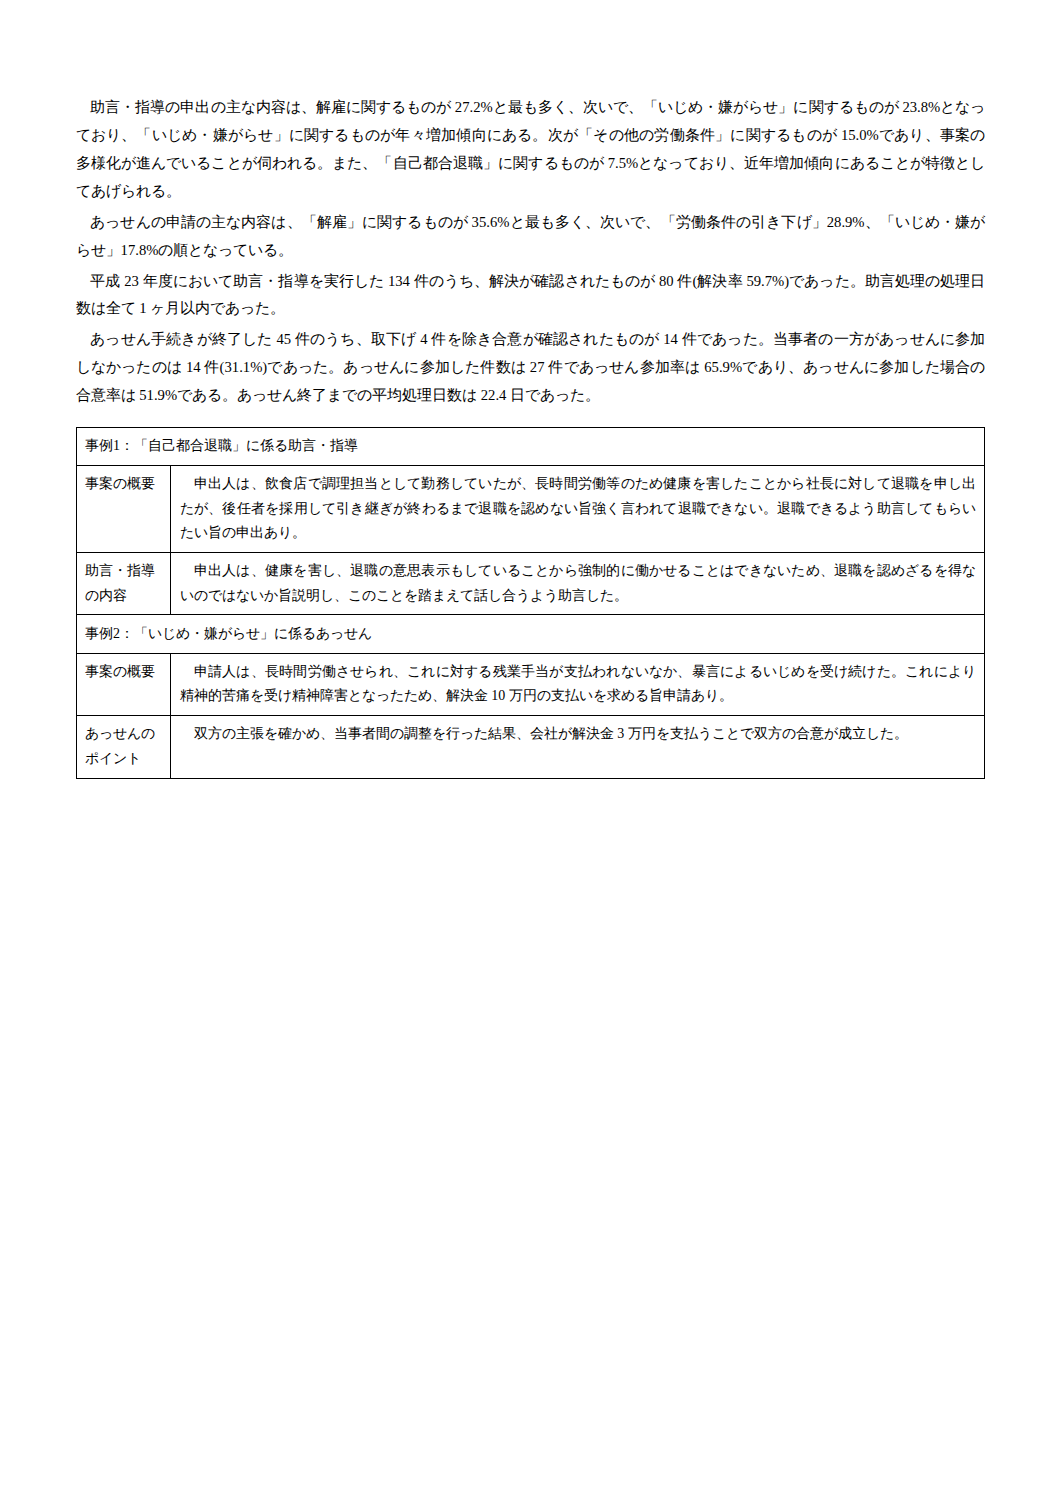助言・指導の申出の主な内容は、解雇に関するものが 27.2%と最も多く、次いで、「いじめ・嫌がらせ」に関するものが 23.8%となっており、「いじめ・嫌がらせ」に関するものが年々増加傾向にある。次が「その他の労働条件」に関するものが 15.0%であり、事案の多様化が進んでいることが伺われる。また、「自己都合退職」に関するものが 7.5%となっており、近年増加傾向にあることが特徴としてあげられる。
あっせんの申請の主な内容は、「解雇」に関するものが 35.6%と最も多く、次いで、「労働条件の引き下げ」28.9%、「いじめ・嫌がらせ」17.8%の順となっている。
平成 23 年度において助言・指導を実行した 134 件のうち、解決が確認されたものが 80 件(解決率 59.7%)であった。助言処理の処理日数は全て 1 ヶ月以内であった。
あっせん手続きが終了した 45 件のうち、取下げ 4 件を除き合意が確認されたものが 14 件であった。当事者の一方があっせんに参加しなかったのは 14 件(31.1%)であった。あっせんに参加した件数は 27 件であっせん参加率は 65.9%であり、あっせんに参加した場合の合意率は 51.9%である。あっせん終了までの平均処理日数は 22.4 日であった。
| 事例1：「自己都合退職」に係る助言・指導 |
| 事案の概要 | 申出人は、飲食店で調理担当として勤務していたが、長時間労働等のため健康を害したことから社長に対して退職を申し出たが、後任者を採用して引き継ぎが終わるまで退職を認めない旨強く言われて退職できない。退職できるよう助言してもらいたい旨の申出あり。 |
| 助言・指導 の内容 | 申出人は、健康を害し、退職の意思表示もしていることから強制的に働かせることはできないため、退職を認めざるを得ないのではないか旨説明し、このことを踏まえて話し合うよう助言した。 |
| 事例2：「いじめ・嫌がらせ」に係るあっせん |
| 事案の概要 | 申請人は、長時間労働させられ、これに対する残業手当が支払われないなか、暴言によるいじめを受け続けた。これにより精神的苦痛を受け精神障害となったため、解決金 10 万円の支払いを求める旨申請あり。 |
| あっせんの ポイント | 双方の主張を確かめ、当事者間の調整を行った結果、会社が解決金 3 万円を支払うことで双方の合意が成立した。 |